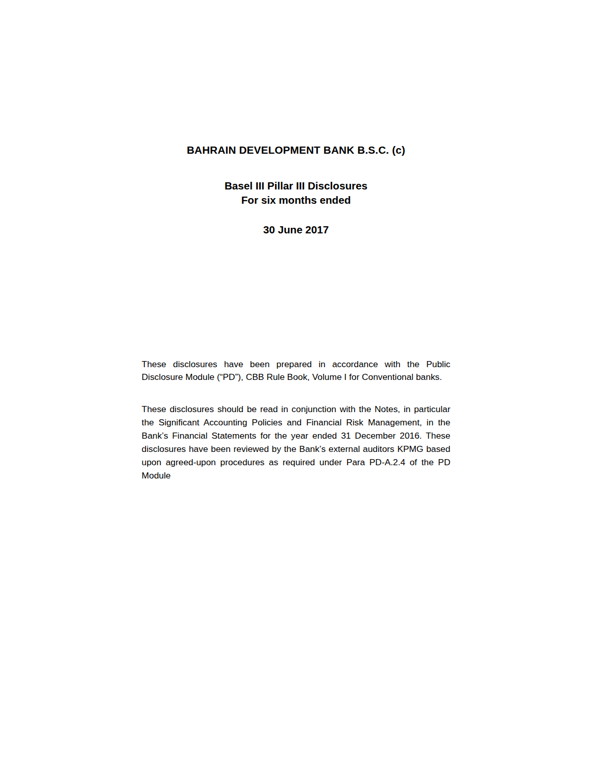BAHRAIN DEVELOPMENT BANK B.S.C. (c)
Basel III Pillar III Disclosures
For six months ended
30 June 2017
These disclosures have been prepared in accordance with the Public Disclosure Module (“PD”), CBB Rule Book, Volume I for Conventional banks.
These disclosures should be read in conjunction with the Notes, in particular the Significant Accounting Policies and Financial Risk Management, in the Bank’s Financial Statements for the year ended 31 December 2016. These disclosures have been reviewed by the Bank’s external auditors KPMG based upon agreed-upon procedures as required under Para PD-A.2.4 of the PD Module